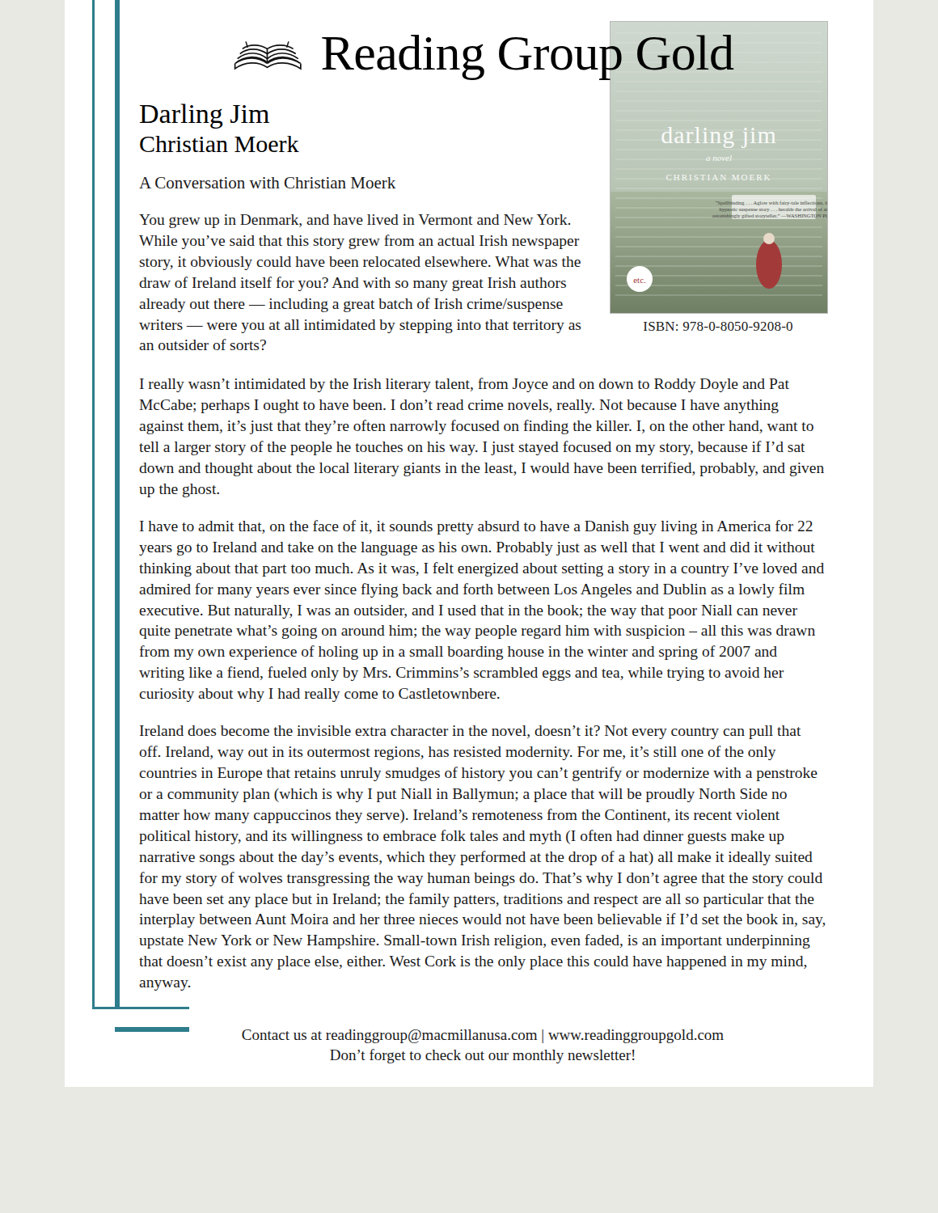Reading Group Gold
ISBN: 978-0-8050-9208-0
Darling Jim
Christian Moerk
A Conversation with Christian Moerk
You grew up in Denmark, and have lived in Vermont and New York. While you’ve said that this story grew from an actual Irish newspaper story, it obviously could have been relocated elsewhere. What was the draw of Ireland itself for you? And with so many great Irish authors already out there — including a great batch of Irish crime/suspense writers — were you at all intimidated by stepping into that territory as an outsider of sorts?
I really wasn’t intimidated by the Irish literary talent, from Joyce and on down to Roddy Doyle and Pat McCabe; perhaps I ought to have been. I don’t read crime novels, really. Not because I have anything against them, it’s just that they’re often narrowly focused on finding the killer. I, on the other hand, want to tell a larger story of the people he touches on his way. I just stayed focused on my story, because if I’d sat down and thought about the local literary giants in the least, I would have been terrified, probably, and given up the ghost.
I have to admit that, on the face of it, it sounds pretty absurd to have a Danish guy living in America for 22 years go to Ireland and take on the language as his own. Probably just as well that I went and did it without thinking about that part too much. As it was, I felt energized about setting a story in a country I’ve loved and admired for many years ever since flying back and forth between Los Angeles and Dublin as a lowly film executive. But naturally, I was an outsider, and I used that in the book; the way that poor Niall can never quite penetrate what’s going on around him; the way people regard him with suspicion – all this was drawn from my own experience of holing up in a small boarding house in the winter and spring of 2007 and writing like a fiend, fueled only by Mrs. Crimmins’s scrambled eggs and tea, while trying to avoid her curiosity about why I had really come to Castletownbere.
Ireland does become the invisible extra character in the novel, doesn’t it? Not every country can pull that off. Ireland, way out in its outermost regions, has resisted modernity. For me, it’s still one of the only countries in Europe that retains unruly smudges of history you can’t gentrify or modernize with a penstroke or a community plan (which is why I put Niall in Ballymun; a place that will be proudly North Side no matter how many cappuccinos they serve). Ireland’s remoteness from the Continent, its recent violent political history, and its willingness to embrace folk tales and myth (I often had dinner guests make up narrative songs about the day’s events, which they performed at the drop of a hat) all make it ideally suited for my story of wolves transgressing the way human beings do. That’s why I don’t agree that the story could have been set any place but in Ireland; the family patters, traditions and respect are all so particular that the interplay between Aunt Moira and her three nieces would not have been believable if I’d set the book in, say, upstate New York or New Hampshire. Small-town Irish religion, even faded, is an important underpinning that doesn’t exist any place else, either. West Cork is the only place this could have happened in my mind, anyway.
Contact us at readinggroup@macmillanusa.com | www.readinggroupgold.com Don’t forget to check out our monthly newsletter!